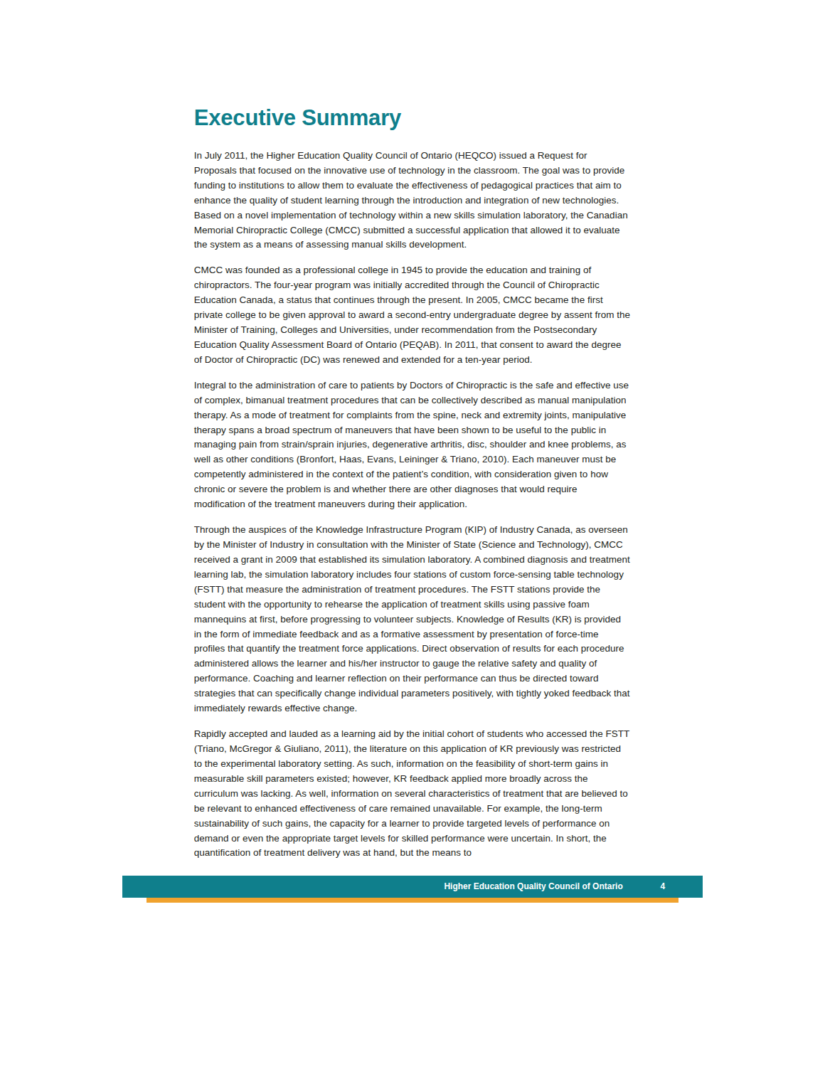Executive Summary
In July 2011, the Higher Education Quality Council of Ontario (HEQCO) issued a Request for Proposals that focused on the innovative use of technology in the classroom. The goal was to provide funding to institutions to allow them to evaluate the effectiveness of pedagogical practices that aim to enhance the quality of student learning through the introduction and integration of new technologies. Based on a novel implementation of technology within a new skills simulation laboratory, the Canadian Memorial Chiropractic College (CMCC) submitted a successful application that allowed it to evaluate the system as a means of assessing manual skills development.
CMCC was founded as a professional college in 1945 to provide the education and training of chiropractors. The four-year program was initially accredited through the Council of Chiropractic Education Canada, a status that continues through the present. In 2005, CMCC became the first private college to be given approval to award a second-entry undergraduate degree by assent from the Minister of Training, Colleges and Universities, under recommendation from the Postsecondary Education Quality Assessment Board of Ontario (PEQAB). In 2011, that consent to award the degree of Doctor of Chiropractic (DC) was renewed and extended for a ten-year period.
Integral to the administration of care to patients by Doctors of Chiropractic is the safe and effective use of complex, bimanual treatment procedures that can be collectively described as manual manipulation therapy. As a mode of treatment for complaints from the spine, neck and extremity joints, manipulative therapy spans a broad spectrum of maneuvers that have been shown to be useful to the public in managing pain from strain/sprain injuries, degenerative arthritis, disc, shoulder and knee problems, as well as other conditions (Bronfort, Haas, Evans, Leininger & Triano, 2010). Each maneuver must be competently administered in the context of the patient’s condition, with consideration given to how chronic or severe the problem is and whether there are other diagnoses that would require modification of the treatment maneuvers during their application.
Through the auspices of the Knowledge Infrastructure Program (KIP) of Industry Canada, as overseen by the Minister of Industry in consultation with the Minister of State (Science and Technology), CMCC received a grant in 2009 that established its simulation laboratory. A combined diagnosis and treatment learning lab, the simulation laboratory includes four stations of custom force-sensing table technology (FSTT) that measure the administration of treatment procedures. The FSTT stations provide the student with the opportunity to rehearse the application of treatment skills using passive foam mannequins at first, before progressing to volunteer subjects. Knowledge of Results (KR) is provided in the form of immediate feedback and as a formative assessment by presentation of force-time profiles that quantify the treatment force applications. Direct observation of results for each procedure administered allows the learner and his/her instructor to gauge the relative safety and quality of performance. Coaching and learner reflection on their performance can thus be directed toward strategies that can specifically change individual parameters positively, with tightly yoked feedback that immediately rewards effective change.
Rapidly accepted and lauded as a learning aid by the initial cohort of students who accessed the FSTT (Triano, McGregor & Giuliano, 2011), the literature on this application of KR previously was restricted to the experimental laboratory setting. As such, information on the feasibility of short-term gains in measurable skill parameters existed; however, KR feedback applied more broadly across the curriculum was lacking. As well, information on several characteristics of treatment that are believed to be relevant to enhanced effectiveness of care remained unavailable. For example, the long-term sustainability of such gains, the capacity for a learner to provide targeted levels of performance on demand or even the appropriate target levels for skilled performance were uncertain. In short, the quantification of treatment delivery was at hand, but the means to
Higher Education Quality Council of Ontario 4